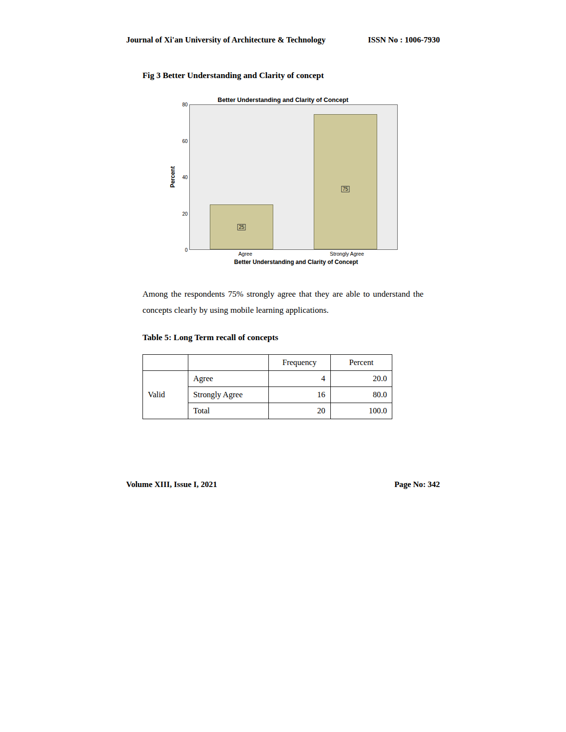Journal of Xi'an University of Architecture & Technology
ISSN No : 1006-7930
Fig 3 Better Understanding and Clarity of concept
Better Understanding and Clarity of Concept
Percent
80 60 40 20 0
25
75
Agree Strongly Agree
Better Understanding and Clarity of Concept
Among the respondents 75% strongly agree that they are able to understand the concepts clearly by using mobile learning applications.
Table 5: Long Term recall of concepts
| | | Frequency | Percent |
| Valid | Agree | 4 | 20.0 |
| Strongly Agree | 16 | 80.0 |
| Total | 20 | 100.0 |
Volume XIII, Issue I, 2021
Page No: 342